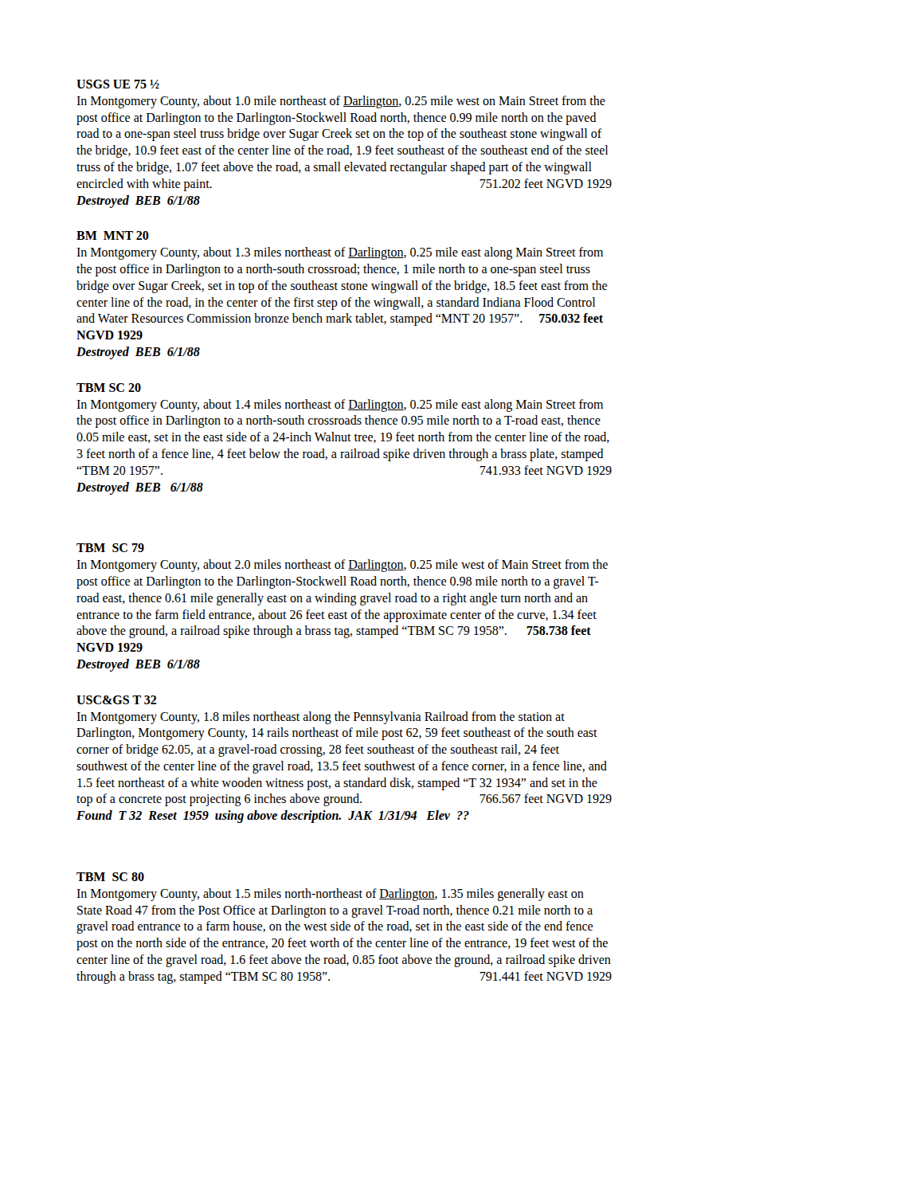USGS UE 75 ½
In Montgomery County, about 1.0 mile northeast of Darlington, 0.25 mile west on Main Street from the post office at Darlington to the Darlington-Stockwell Road north, thence 0.99 mile north on the paved road to a one-span steel truss bridge over Sugar Creek set on the top of the southeast stone wingwall of the bridge, 10.9 feet east of the center line of the road, 1.9 feet southeast of the southeast end of the steel truss of the bridge, 1.07 feet above the road, a small elevated rectangular shaped part of the wingwall encircled with white paint. 751.202 feet NGVD 1929
Destroyed BEB 6/1/88
BM MNT 20
In Montgomery County, about 1.3 miles northeast of Darlington, 0.25 mile east along Main Street from the post office in Darlington to a north-south crossroad; thence, 1 mile north to a one-span steel truss bridge over Sugar Creek, set in top of the southeast stone wingwall of the bridge, 18.5 feet east from the center line of the road, in the center of the first step of the wingwall, a standard Indiana Flood Control and Water Resources Commission bronze bench mark tablet, stamped “MNT 20 1957”. 750.032 feet NGVD 1929
Destroyed BEB 6/1/88
TBM SC 20
In Montgomery County, about 1.4 miles northeast of Darlington, 0.25 mile east along Main Street from the post office in Darlington to a north-south crossroads thence 0.95 mile north to a T-road east, thence 0.05 mile east, set in the east side of a 24-inch Walnut tree, 19 feet north from the center line of the road, 3 feet north of a fence line, 4 feet below the road, a railroad spike driven through a brass plate, stamped “TBM 20 1957”. 741.933 feet NGVD 1929
Destroyed BEB 6/1/88
TBM SC 79
In Montgomery County, about 2.0 miles northeast of Darlington, 0.25 mile west of Main Street from the post office at Darlington to the Darlington-Stockwell Road north, thence 0.98 mile north to a gravel T-road east, thence 0.61 mile generally east on a winding gravel road to a right angle turn north and an entrance to the farm field entrance, about 26 feet east of the approximate center of the curve, 1.34 feet above the ground, a railroad spike through a brass tag, stamped “TBM SC 79 1958”. 758.738 feet NGVD 1929
Destroyed BEB 6/1/88
USC&GS T 32
In Montgomery County, 1.8 miles northeast along the Pennsylvania Railroad from the station at Darlington, Montgomery County, 14 rails northeast of mile post 62, 59 feet southeast of the south east corner of bridge 62.05, at a gravel-road crossing, 28 feet southeast of the southeast rail, 24 feet southwest of the center line of the gravel road, 13.5 feet southwest of a fence corner, in a fence line, and 1.5 feet northeast of a white wooden witness post, a standard disk, stamped “T 32 1934” and set in the top of a concrete post projecting 6 inches above ground. 766.567 feet NGVD 1929
Found T 32 Reset 1959 using above description. JAK 1/31/94 Elev ??
TBM SC 80
In Montgomery County, about 1.5 miles north-northeast of Darlington, 1.35 miles generally east on State Road 47 from the Post Office at Darlington to a gravel T-road north, thence 0.21 mile north to a gravel road entrance to a farm house, on the west side of the road, set in the east side of the end fence post on the north side of the entrance, 20 feet worth of the center line of the entrance, 19 feet west of the center line of the gravel road, 1.6 feet above the road, 0.85 foot above the ground, a railroad spike driven through a brass tag, stamped “TBM SC 80 1958”. 791.441 feet NGVD 1929